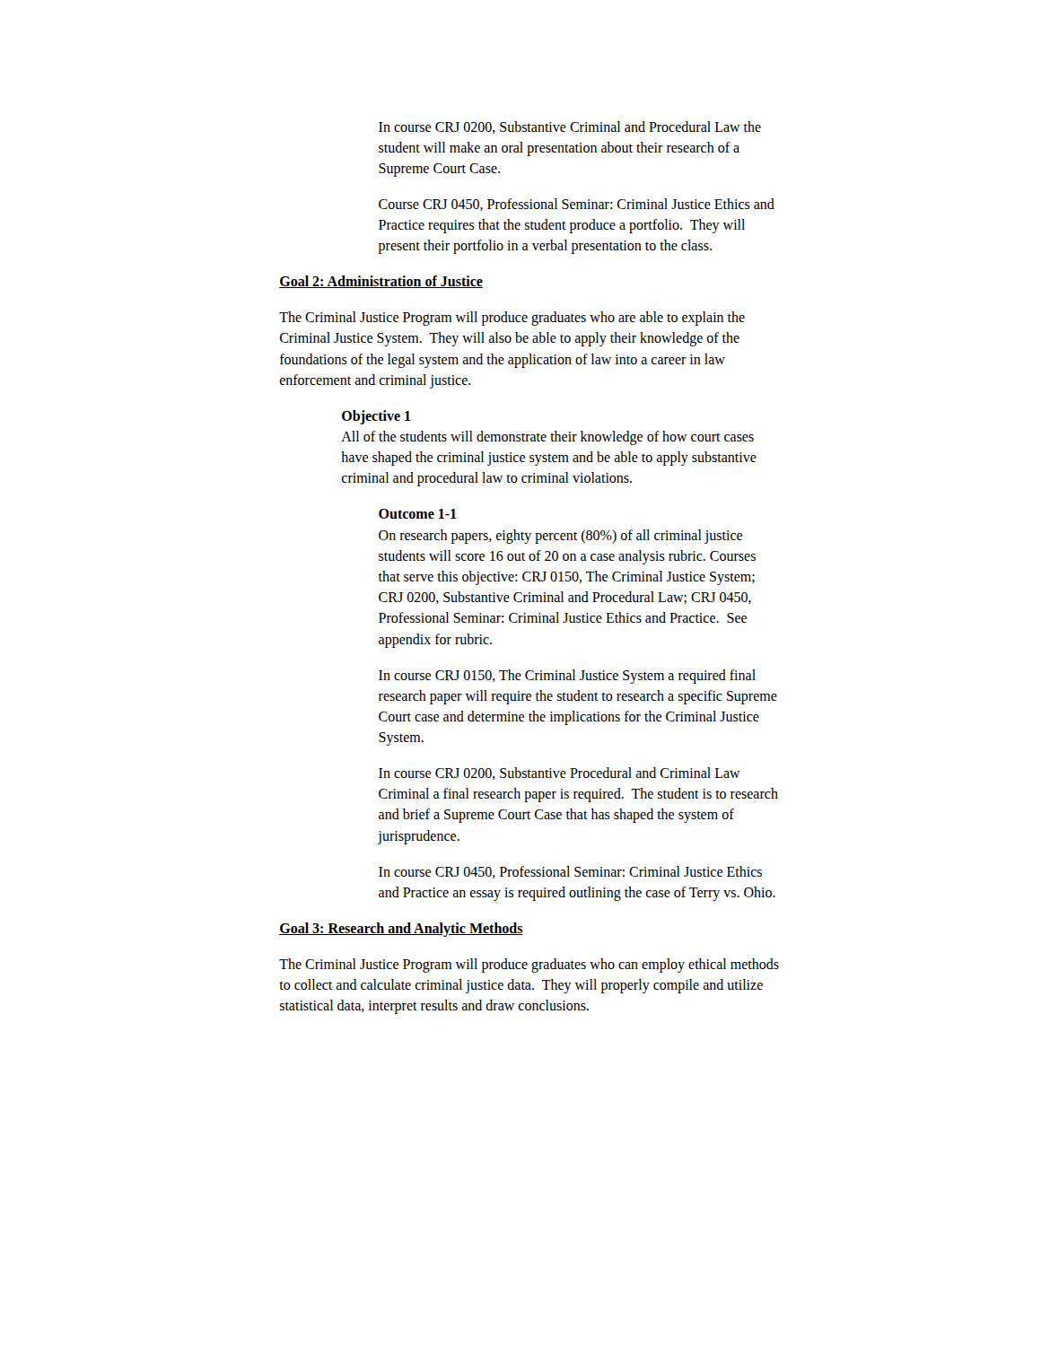In course CRJ 0200, Substantive Criminal and Procedural Law the student will make an oral presentation about their research of a Supreme Court Case.
Course CRJ 0450, Professional Seminar: Criminal Justice Ethics and Practice requires that the student produce a portfolio. They will present their portfolio in a verbal presentation to the class.
Goal 2: Administration of Justice
The Criminal Justice Program will produce graduates who are able to explain the Criminal Justice System. They will also be able to apply their knowledge of the foundations of the legal system and the application of law into a career in law enforcement and criminal justice.
Objective 1
All of the students will demonstrate their knowledge of how court cases have shaped the criminal justice system and be able to apply substantive criminal and procedural law to criminal violations.
Outcome 1-1
On research papers, eighty percent (80%) of all criminal justice students will score 16 out of 20 on a case analysis rubric. Courses that serve this objective: CRJ 0150, The Criminal Justice System; CRJ 0200, Substantive Criminal and Procedural Law; CRJ 0450, Professional Seminar: Criminal Justice Ethics and Practice. See appendix for rubric.
In course CRJ 0150, The Criminal Justice System a required final research paper will require the student to research a specific Supreme Court case and determine the implications for the Criminal Justice System.
In course CRJ 0200, Substantive Procedural and Criminal Law Criminal a final research paper is required. The student is to research and brief a Supreme Court Case that has shaped the system of jurisprudence.
In course CRJ 0450, Professional Seminar: Criminal Justice Ethics and Practice an essay is required outlining the case of Terry vs. Ohio.
Goal 3: Research and Analytic Methods
The Criminal Justice Program will produce graduates who can employ ethical methods to collect and calculate criminal justice data. They will properly compile and utilize statistical data, interpret results and draw conclusions.